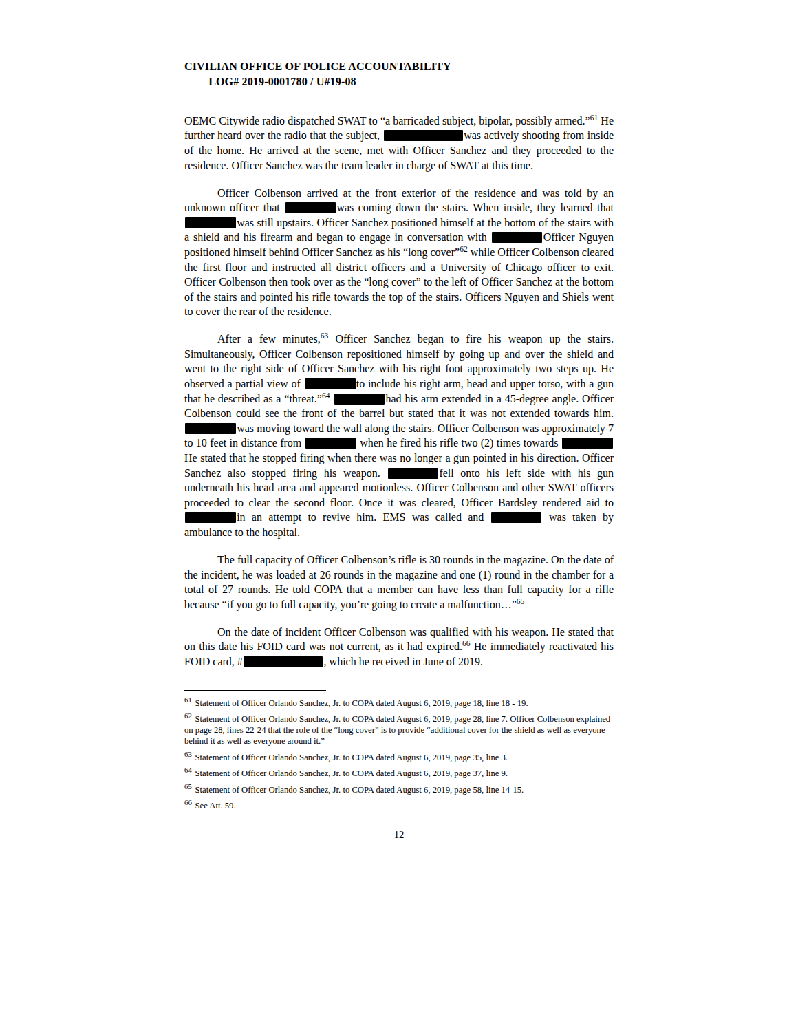CIVILIAN OFFICE OF POLICE ACCOUNTABILITY LOG# 2019-0001780 / U#19-08
OEMC Citywide radio dispatched SWAT to “a barricaded subject, bipolar, possibly armed.”61 He further heard over the radio that the subject, was actively shooting from inside of the home. He arrived at the scene, met with Officer Sanchez and they proceeded to the residence. Officer Sanchez was the team leader in charge of SWAT at this time.
Officer Colbenson arrived at the front exterior of the residence and was told by an unknown officer that was coming down the stairs. When inside, they learned that was still upstairs. Officer Sanchez positioned himself at the bottom of the stairs with a shield and his firearm and began to engage in conversation with Officer Nguyen positioned himself behind Officer Sanchez as his “long cover”62 while Officer Colbenson cleared the first floor and instructed all district officers and a University of Chicago officer to exit. Officer Colbenson then took over as the “long cover” to the left of Officer Sanchez at the bottom of the stairs and pointed his rifle towards the top of the stairs. Officers Nguyen and Shiels went to cover the rear of the residence.
After a few minutes,63 Officer Sanchez began to fire his weapon up the stairs. Simultaneously, Officer Colbenson repositioned himself by going up and over the shield and went to the right side of Officer Sanchez with his right foot approximately two steps up. He observed a partial view of to include his right arm, head and upper torso, with a gun that he described as a “threat.”64 had his arm extended in a 45-degree angle. Officer Colbenson could see the front of the barrel but stated that it was not extended towards him. was moving toward the wall along the stairs. Officer Colbenson was approximately 7 to 10 feet in distance from when he fired his rifle two (2) times towards He stated that he stopped firing when there was no longer a gun pointed in his direction. Officer Sanchez also stopped firing his weapon. fell onto his left side with his gun underneath his head area and appeared motionless. Officer Colbenson and other SWAT officers proceeded to clear the second floor. Once it was cleared, Officer Bardsley rendered aid to in an attempt to revive him. EMS was called and was taken by ambulance to the hospital.
The full capacity of Officer Colbenson’s rifle is 30 rounds in the magazine. On the date of the incident, he was loaded at 26 rounds in the magazine and one (1) round in the chamber for a total of 27 rounds. He told COPA that a member can have less than full capacity for a rifle because “if you go to full capacity, you’re going to create a malfunction…”65
On the date of incident Officer Colbenson was qualified with his weapon. He stated that on this date his FOID card was not current, as it had expired.66 He immediately reactivated his FOID card, # , which he received in June of 2019.
61 Statement of Officer Orlando Sanchez, Jr. to COPA dated August 6, 2019, page 18, line 18 - 19.
62 Statement of Officer Orlando Sanchez, Jr. to COPA dated August 6, 2019, page 28, line 7. Officer Colbenson explained on page 28, lines 22-24 that the role of the “long cover” is to provide “additional cover for the shield as well as everyone behind it as well as everyone around it.”
63 Statement of Officer Orlando Sanchez, Jr. to COPA dated August 6, 2019, page 35, line 3.
64 Statement of Officer Orlando Sanchez, Jr. to COPA dated August 6, 2019, page 37, line 9.
65 Statement of Officer Orlando Sanchez, Jr. to COPA dated August 6, 2019, page 58, line 14-15.
66 See Att. 59.
12